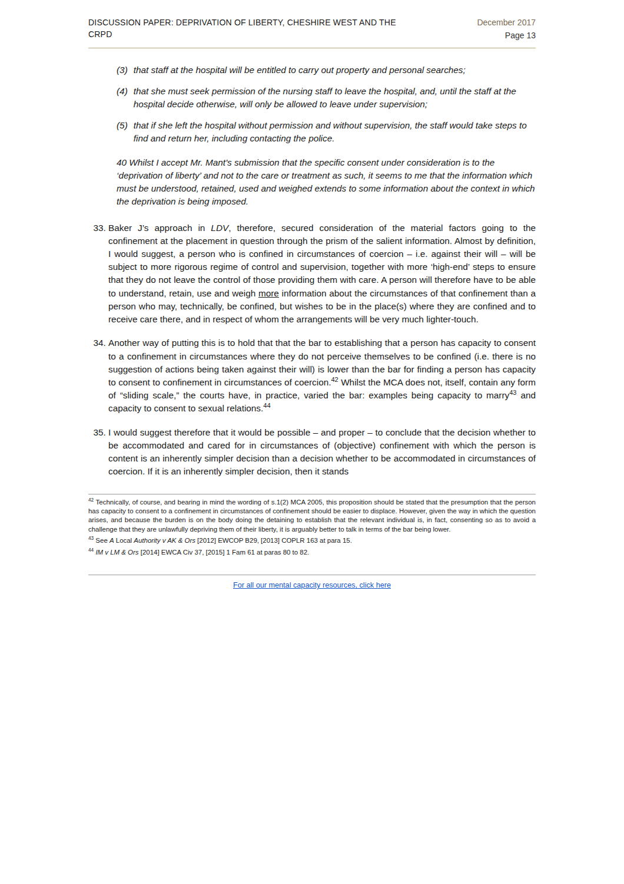Discussion Paper: Deprivation of Liberty, Cheshire West and the CRPD
December 2017 Page 13
(3) that staff at the hospital will be entitled to carry out property and personal searches;
(4) that she must seek permission of the nursing staff to leave the hospital, and, until the staff at the hospital decide otherwise, will only be allowed to leave under supervision;
(5) that if she left the hospital without permission and without supervision, the staff would take steps to find and return her, including contacting the police.
40 Whilst I accept Mr. Mant's submission that the specific consent under consideration is to the ‘deprivation of liberty’ and not to the care or treatment as such, it seems to me that the information which must be understood, retained, used and weighed extends to some information about the context in which the deprivation is being imposed.
Baker J’s approach in LDV, therefore, secured consideration of the material factors going to the confinement at the placement in question through the prism of the salient information. Almost by definition, I would suggest, a person who is confined in circumstances of coercion – i.e. against their will – will be subject to more rigorous regime of control and supervision, together with more ‘high-end’ steps to ensure that they do not leave the control of those providing them with care. A person will therefore have to be able to understand, retain, use and weigh more information about the circumstances of that confinement than a person who may, technically, be confined, but wishes to be in the place(s) where they are confined and to receive care there, and in respect of whom the arrangements will be very much lighter-touch.
Another way of putting this is to hold that that the bar to establishing that a person has capacity to consent to a confinement in circumstances where they do not perceive themselves to be confined (i.e. there is no suggestion of actions being taken against their will) is lower than the bar for finding a person has capacity to consent to confinement in circumstances of coercion.42 Whilst the MCA does not, itself, contain any form of “sliding scale,” the courts have, in practice, varied the bar: examples being capacity to marry43 and capacity to consent to sexual relations.44
I would suggest therefore that it would be possible – and proper – to conclude that the decision whether to be accommodated and cared for in circumstances of (objective) confinement with which the person is content is an inherently simpler decision than a decision whether to be accommodated in circumstances of coercion. If it is an inherently simpler decision, then it stands
42 Technically, of course, and bearing in mind the wording of s.1(2) MCA 2005, this proposition should be stated that the presumption that the person has capacity to consent to a confinement in circumstances of confinement should be easier to displace. However, given the way in which the question arises, and because the burden is on the body doing the detaining to establish that the relevant individual is, in fact, consenting so as to avoid a challenge that they are unlawfully depriving them of their liberty, it is arguably better to talk in terms of the bar being lower.
43 See A Local Authority v AK & Ors [2012] EWCOP B29, [2013] COPLR 163 at para 15.
44 IM v LM & Ors [2014] EWCA Civ 37, [2015] 1 Fam 61 at paras 80 to 82.
For all our mental capacity resources, click here